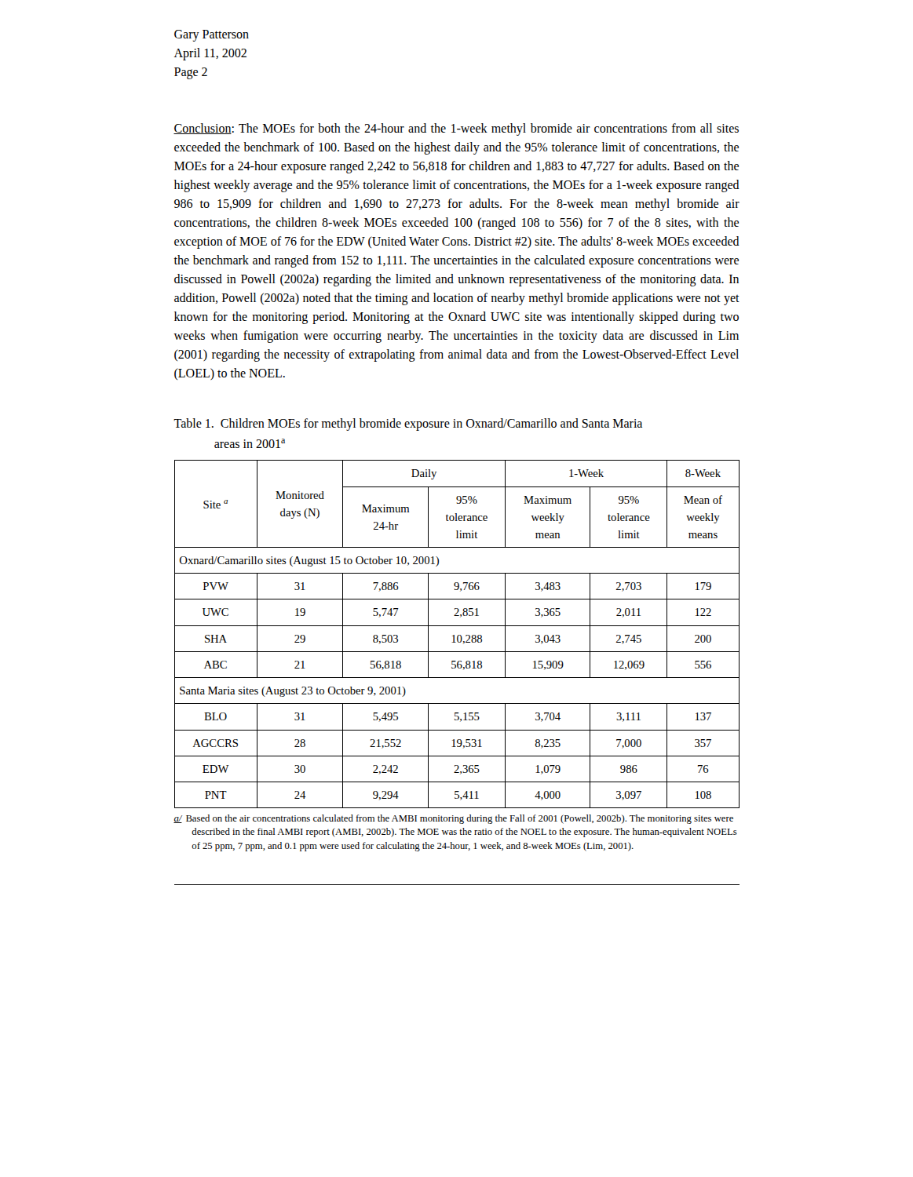Gary Patterson
April 11, 2002
Page 2
Conclusion: The MOEs for both the 24-hour and the 1-week methyl bromide air concentrations from all sites exceeded the benchmark of 100. Based on the highest daily and the 95% tolerance limit of concentrations, the MOEs for a 24-hour exposure ranged 2,242 to 56,818 for children and 1,883 to 47,727 for adults. Based on the highest weekly average and the 95% tolerance limit of concentrations, the MOEs for a 1-week exposure ranged 986 to 15,909 for children and 1,690 to 27,273 for adults. For the 8-week mean methyl bromide air concentrations, the children 8-week MOEs exceeded 100 (ranged 108 to 556) for 7 of the 8 sites, with the exception of MOE of 76 for the EDW (United Water Cons. District #2) site. The adults' 8-week MOEs exceeded the benchmark and ranged from 152 to 1,111. The uncertainties in the calculated exposure concentrations were discussed in Powell (2002a) regarding the limited and unknown representativeness of the monitoring data. In addition, Powell (2002a) noted that the timing and location of nearby methyl bromide applications were not yet known for the monitoring period. Monitoring at the Oxnard UWC site was intentionally skipped during two weeks when fumigation were occurring nearby. The uncertainties in the toxicity data are discussed in Lim (2001) regarding the necessity of extrapolating from animal data and from the Lowest-Observed-Effect Level (LOEL) to the NOEL.
Table 1. Children MOEs for methyl bromide exposure in Oxnard/Camarillo and Santa Maria
areas in 2001a
| Site a | Monitored days (N) | Daily | 1-Week | 8-Week |
| --- | --- | --- | --- | --- |
| Maximum 24-hr | 95% tolerance limit | Maximum weekly mean | 95% tolerance limit | Mean of weekly means |
| Oxnard/Camarillo sites (August 15 to October 10, 2001) |
| PVW | 31 | 7,886 | 9,766 | 3,483 | 2,703 | 179 |
| UWC | 19 | 5,747 | 2,851 | 3,365 | 2,011 | 122 |
| SHA | 29 | 8,503 | 10,288 | 3,043 | 2,745 | 200 |
| ABC | 21 | 56,818 | 56,818 | 15,909 | 12,069 | 556 |
| Santa Maria sites (August 23 to October 9, 2001) |
| BLO | 31 | 5,495 | 5,155 | 3,704 | 3,111 | 137 |
| AGCCRS | 28 | 21,552 | 19,531 | 8,235 | 7,000 | 357 |
| EDW | 30 | 2,242 | 2,365 | 1,079 | 986 | 76 |
| PNT | 24 | 9,294 | 5,411 | 4,000 | 3,097 | 108 |
a/Based on the air concentrations calculated from the AMBI monitoring during the Fall of 2001 (Powell, 2002b). The monitoring sites were described in the final AMBI report (AMBI, 2002b). The MOE was the ratio of the NOEL to the exposure. The human-equivalent NOELs of 25 ppm, 7 ppm, and 0.1 ppm were used for calculating the 24-hour, 1 week, and 8-week MOEs (Lim, 2001).